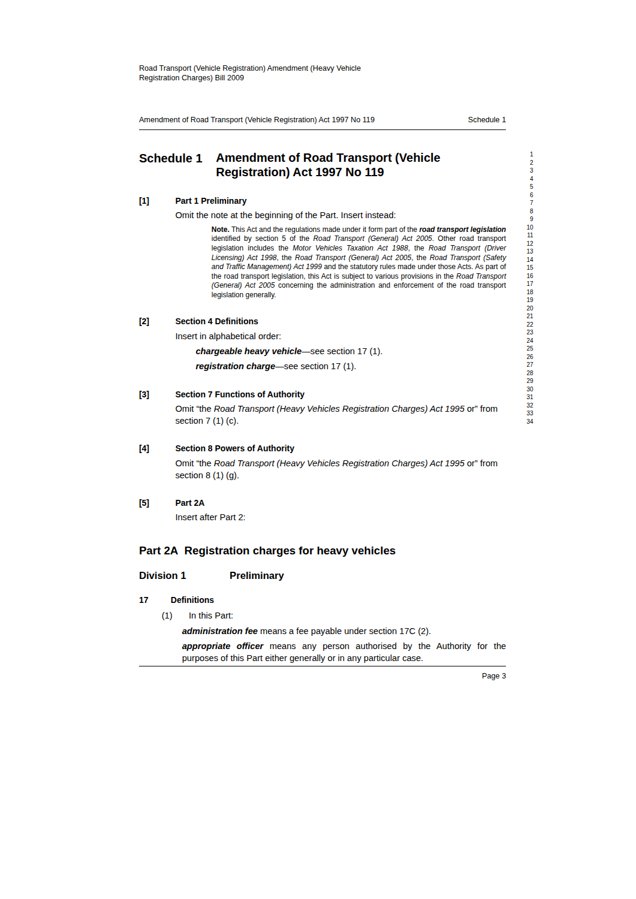Road Transport (Vehicle Registration) Amendment (Heavy Vehicle
Registration Charges) Bill 2009
Amendment of Road Transport (Vehicle Registration) Act 1997 No 119 Schedule 1
1
2
3
4
5
6
7
8
9
10
11
12
13
14
15
16
17
18
19
20
21
22
23
24
25
26
27
28
29
30
31
32
33
34
Schedule 1
Amendment of Road Transport (Vehicle Registration) Act 1997 No 119
[1]
Part 1 Preliminary
Omit the note at the beginning of the Part. Insert instead:
Note. This Act and the regulations made under it form part of the road transport legislation identified by section 5 of the Road Transport (General) Act 2005. Other road transport legislation includes the Motor Vehicles Taxation Act 1988, the Road Transport (Driver Licensing) Act 1998, the Road Transport (General) Act 2005, the Road Transport (Safety and Traffic Management) Act 1999 and the statutory rules made under those Acts. As part of the road transport legislation, this Act is subject to various provisions in the Road Transport (General) Act 2005 concerning the administration and enforcement of the road transport legislation generally.
[2]
Section 4 Definitions
Insert in alphabetical order:
chargeable heavy vehicle—see section 17 (1).
registration charge—see section 17 (1).
[3]
Section 7 Functions of Authority
Omit “the Road Transport (Heavy Vehicles Registration Charges) Act 1995 or” from section 7 (1) (c).
[4]
Section 8 Powers of Authority
Omit “the Road Transport (Heavy Vehicles Registration Charges) Act 1995 or” from section 8 (1) (g).
[5]
Part 2A
Insert after Part 2:
Part 2A Registration charges for heavy vehicles
Division 1 Preliminary
17
Definitions
(1)
In this Part:
administration fee means a fee payable under section 17C (2).
appropriate officer means any person authorised by the Authority for the purposes of this Part either generally or in any particular case.
Page 3